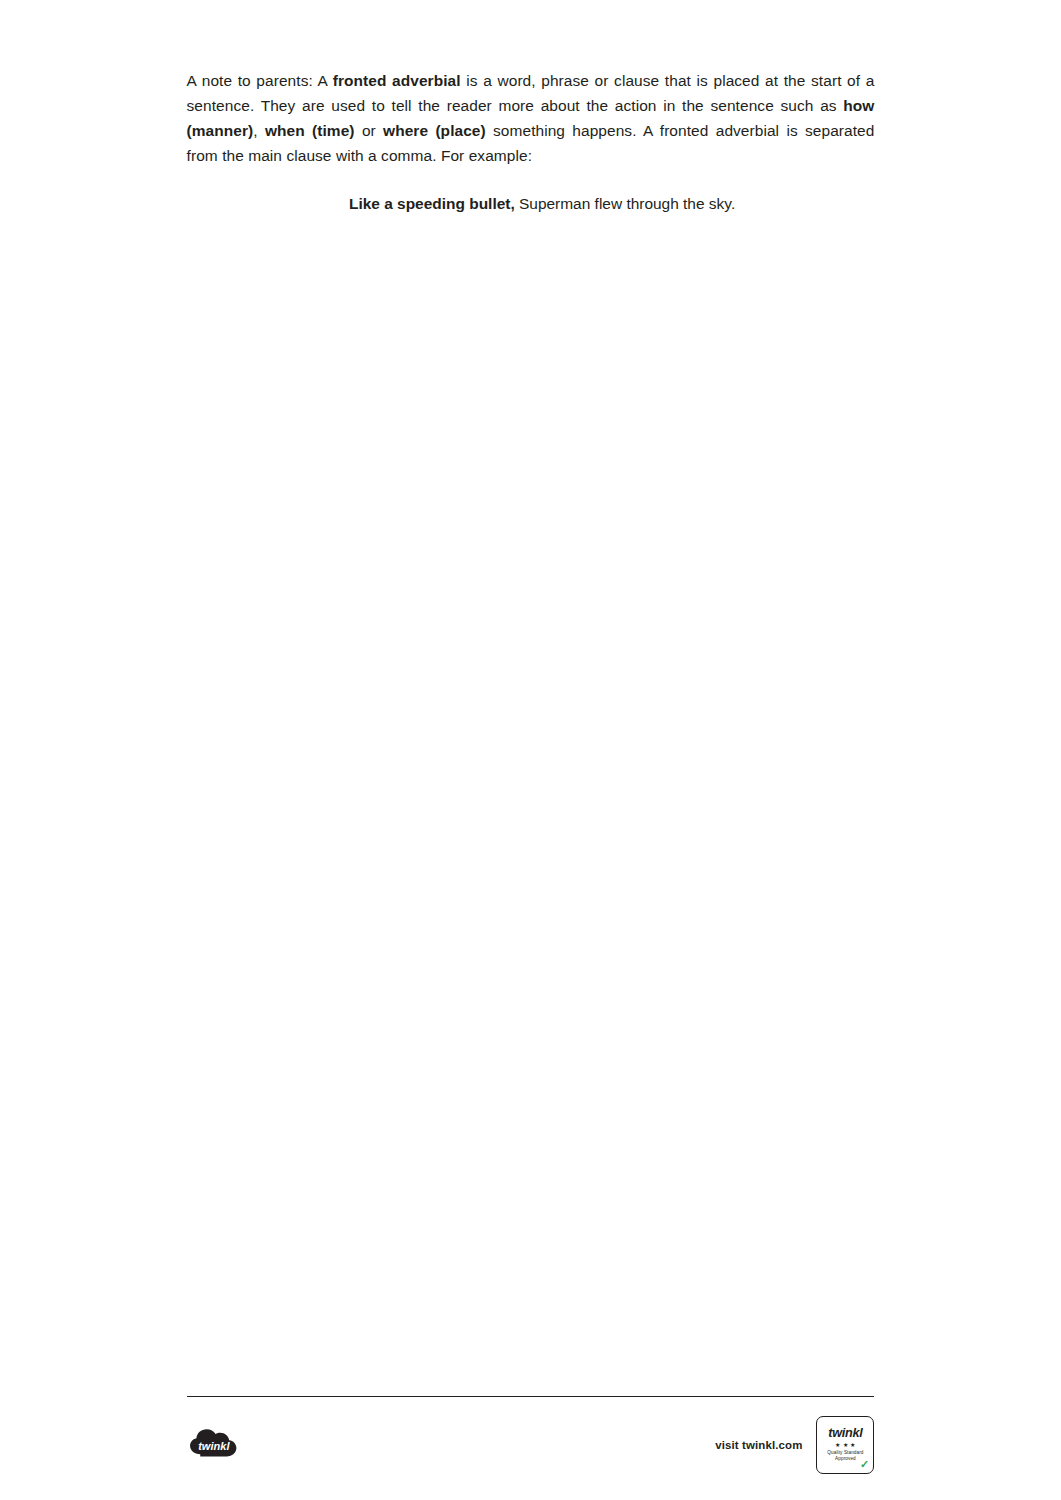A note to parents: A fronted adverbial is a word, phrase or clause that is placed at the start of a sentence. They are used to tell the reader more about the action in the sentence such as how (manner), when (time) or where (place) something happens. A fronted adverbial is separated from the main clause with a comma. For example:
Like a speeding bullet, Superman flew through the sky.
twinkl
visit twinkl.com
twinkl
★ ★ ★
Quality Standard
Approved
✓